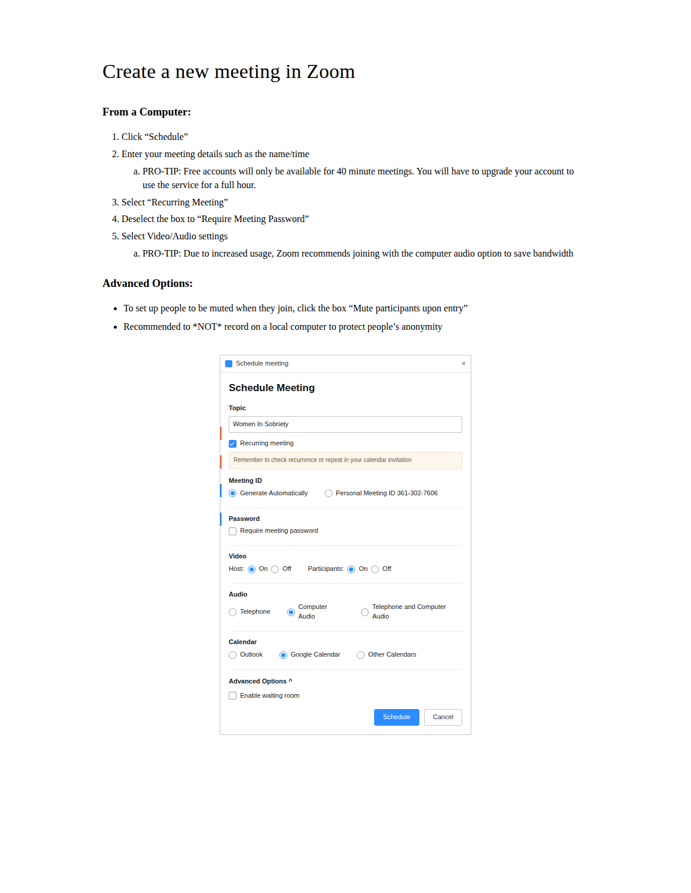Create a new meeting in Zoom
From a Computer:
Click “Schedule”
Enter your meeting details such as the name/time
PRO-TIP: Free accounts will only be available for 40 minute meetings. You will have to upgrade your account to use the service for a full hour.
Select “Recurring Meeting”
Deselect the box to “Require Meeting Password”
Select Video/Audio settings
PRO-TIP: Due to increased usage, Zoom recommends joining with the computer audio option to save bandwidth
Advanced Options:
To set up people to be muted when they join, click the box “Mute participants upon entry”
Recommended to *NOT* record on a local computer to protect people’s anonymity
Schedule meeting
×
Schedule Meeting
Topic
Women In Sobriety
Recurring meeting
Remember to check recurrence or repeat in your calendar invitation
Meeting ID
Generate Automatically Personal Meeting ID 361-302-7606
Password
Require meeting password
Video
Host: On Off Participants: On Off
Audio
Telephone Computer Audio Telephone and Computer Audio
Calendar
Outlook Google Calendar Other Calendars
Advanced Options ^
Enable waiting room
Schedule Cancel